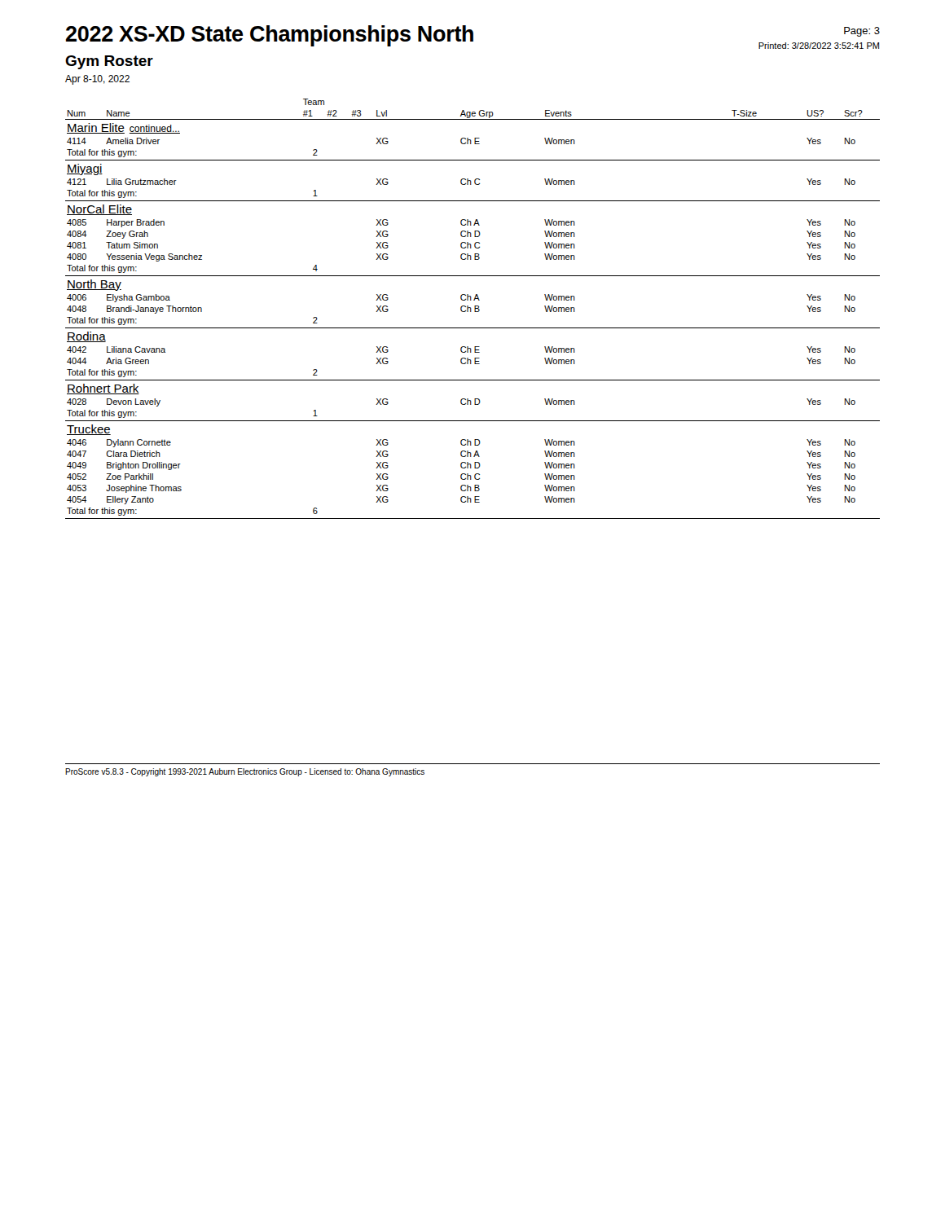Page: 3
Printed: 3/28/2022 3:52:41 PM
2022 XS-XD State Championships North
Gym Roster
Apr 8-10, 2022
| | | Team | | | | | | |
| Num | Name | #1 | #2 | #3 | Lvl | Age Grp | Events | T-Size | US? | Scr? |
| Marin Elite continued... |
| 4114 | Amelia Driver | | | | XG | Ch E | Women | | Yes | No |
| Total for this gym: | 2 | | | | | | | |
| Miyagi |
| 4121 | Lilia Grutzmacher | | | | XG | Ch C | Women | | Yes | No |
| Total for this gym: | 1 | | | | | | | |
| NorCal Elite |
| 4085 | Harper Braden | | | | XG | Ch A | Women | | Yes | No |
| 4084 | Zoey Grah | | | | XG | Ch D | Women | | Yes | No |
| 4081 | Tatum Simon | | | | XG | Ch C | Women | | Yes | No |
| 4080 | Yessenia Vega Sanchez | | | | XG | Ch B | Women | | Yes | No |
| Total for this gym: | 4 | | | | | | | |
| North Bay |
| 4006 | Elysha Gamboa | | | | XG | Ch A | Women | | Yes | No |
| 4048 | Brandi-Janaye Thornton | | | | XG | Ch B | Women | | Yes | No |
| Total for this gym: | 2 | | | | | | | |
| Rodina |
| 4042 | Liliana Cavana | | | | XG | Ch E | Women | | Yes | No |
| 4044 | Aria Green | | | | XG | Ch E | Women | | Yes | No |
| Total for this gym: | 2 | | | | | | | |
| Rohnert Park |
| 4028 | Devon Lavely | | | | XG | Ch D | Women | | Yes | No |
| Total for this gym: | 1 | | | | | | | |
| Truckee |
| 4046 | Dylann Cornette | | | | XG | Ch D | Women | | Yes | No |
| 4047 | Clara Dietrich | | | | XG | Ch A | Women | | Yes | No |
| 4049 | Brighton Drollinger | | | | XG | Ch D | Women | | Yes | No |
| 4052 | Zoe Parkhill | | | | XG | Ch C | Women | | Yes | No |
| 4053 | Josephine Thomas | | | | XG | Ch B | Women | | Yes | No |
| 4054 | Ellery Zanto | | | | XG | Ch E | Women | | Yes | No |
| Total for this gym: | 6 | | | | | | | |
ProScore v5.8.3 - Copyright 1993-2021 Auburn Electronics Group - Licensed to: Ohana Gymnastics